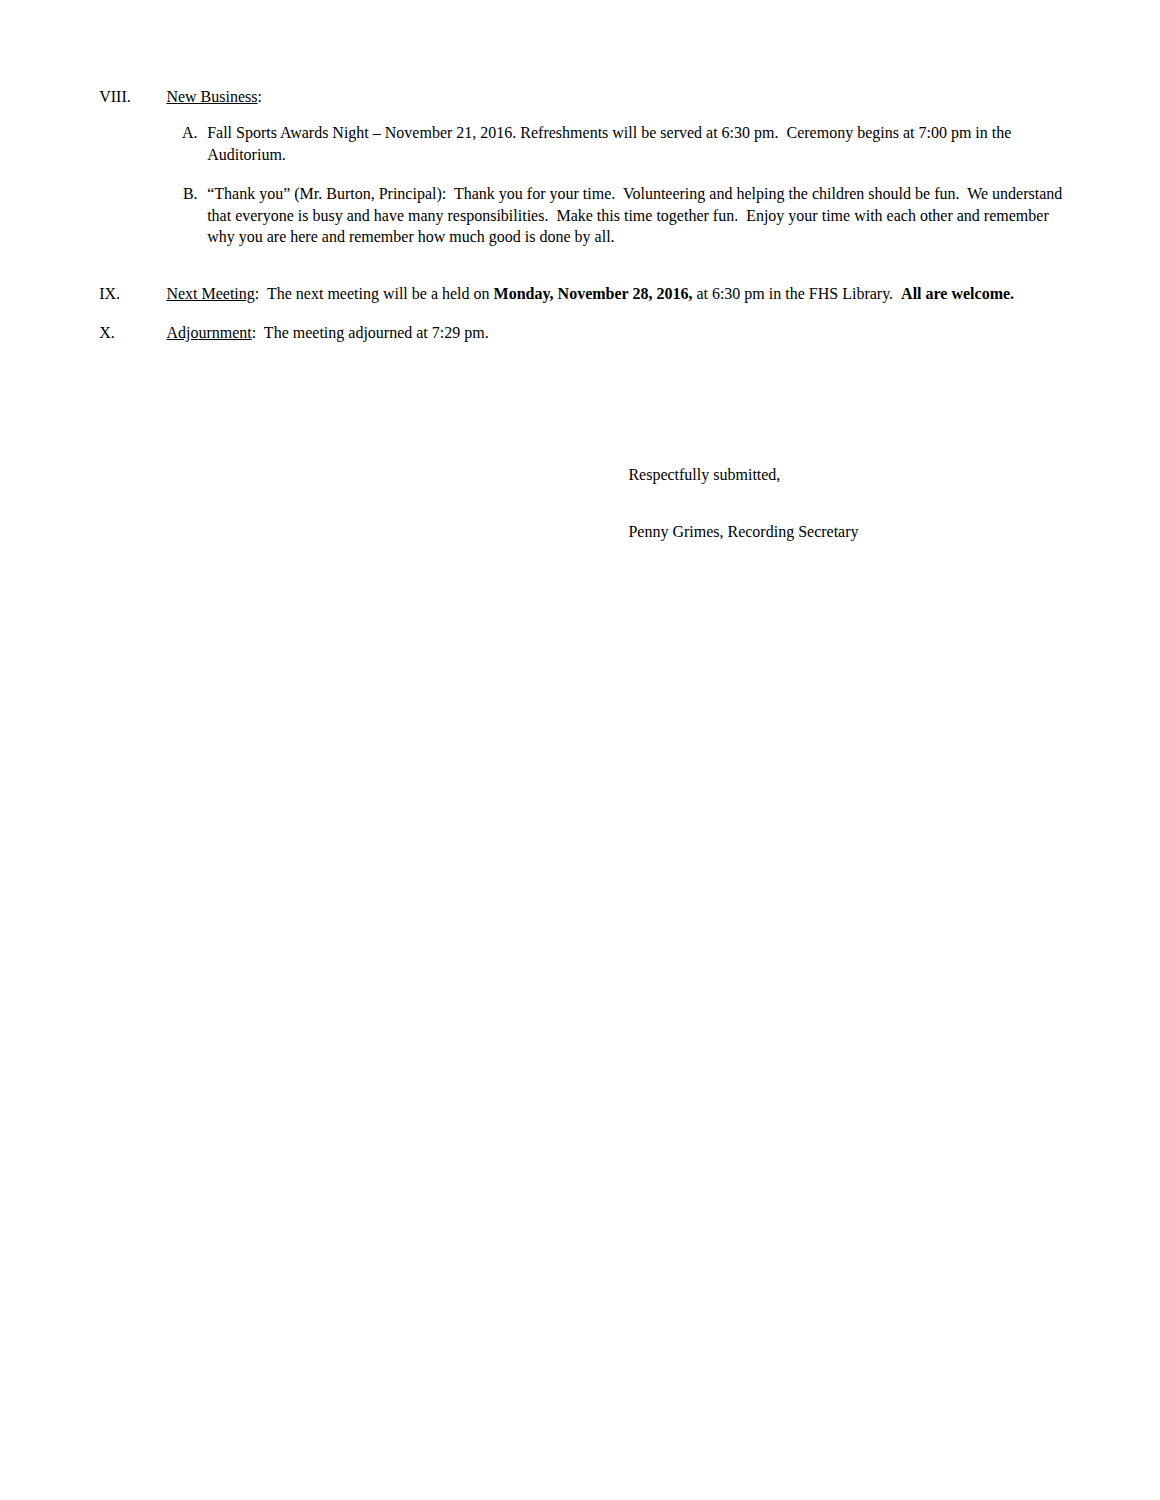VIII.
New Business:
Fall Sports Awards Night – November 21, 2016. Refreshments will be served at 6:30 pm. Ceremony begins at 7:00 pm in the Auditorium.
“Thank you” (Mr. Burton, Principal): Thank you for your time. Volunteering and helping the children should be fun. We understand that everyone is busy and have many responsibilities. Make this time together fun. Enjoy your time with each other and remember why you are here and remember how much good is done by all.
IX.
Next Meeting: The next meeting will be a held on Monday, November 28, 2016, at 6:30 pm in the FHS Library. All are welcome.
X.
Adjournment: The meeting adjourned at 7:29 pm.
Respectfully submitted,
Penny Grimes, Recording Secretary